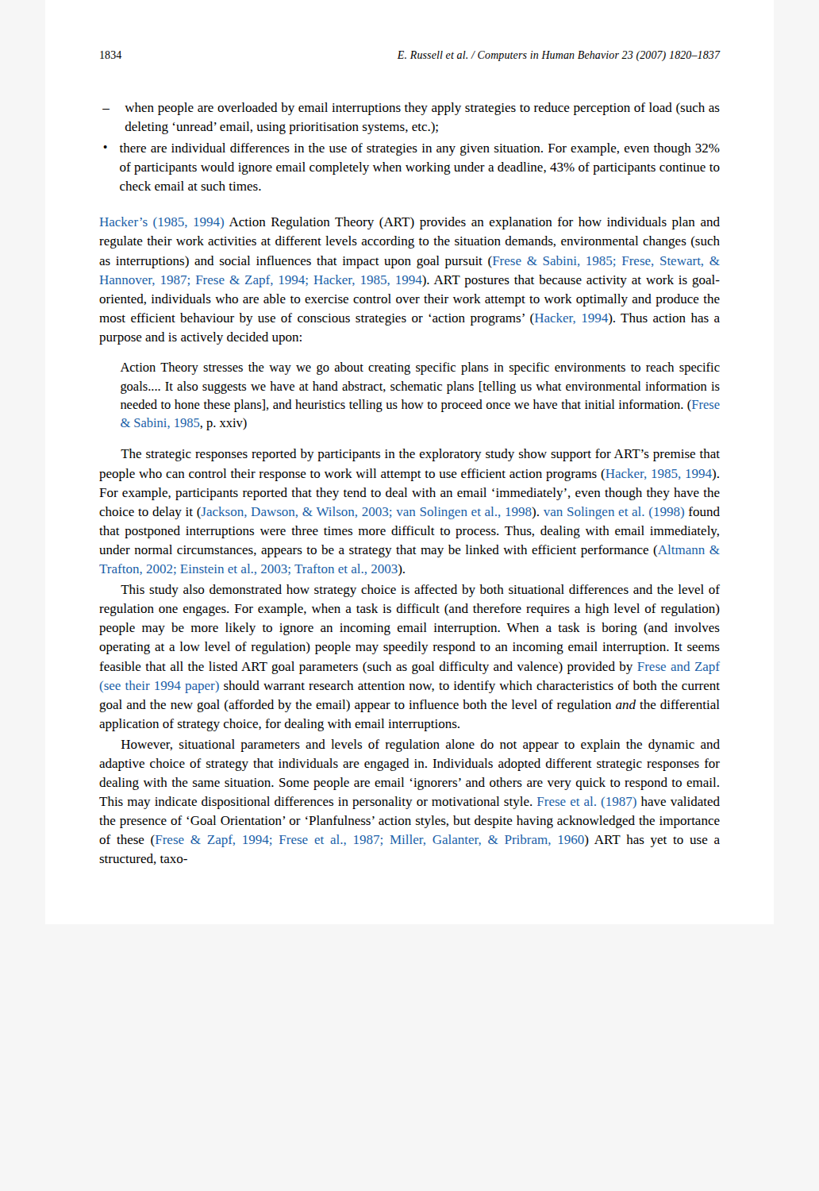1834 E. Russell et al. / Computers in Human Behavior 23 (2007) 1820–1837
when people are overloaded by email interruptions they apply strategies to reduce perception of load (such as deleting ‘unread’ email, using prioritisation systems, etc.);
there are individual differences in the use of strategies in any given situation. For example, even though 32% of participants would ignore email completely when working under a deadline, 43% of participants continue to check email at such times.
Hacker’s (1985, 1994) Action Regulation Theory (ART) provides an explanation for how individuals plan and regulate their work activities at different levels according to the situation demands, environmental changes (such as interruptions) and social influences that impact upon goal pursuit (Frese & Sabini, 1985; Frese, Stewart, & Hannover, 1987; Frese & Zapf, 1994; Hacker, 1985, 1994). ART postures that because activity at work is goal-oriented, individuals who are able to exercise control over their work attempt to work optimally and produce the most efficient behaviour by use of conscious strategies or ‘action programs’ (Hacker, 1994). Thus action has a purpose and is actively decided upon:
Action Theory stresses the way we go about creating specific plans in specific environments to reach specific goals.... It also suggests we have at hand abstract, schematic plans [telling us what environmental information is needed to hone these plans], and heuristics telling us how to proceed once we have that initial information. (Frese & Sabini, 1985, p. xxiv)
The strategic responses reported by participants in the exploratory study show support for ART’s premise that people who can control their response to work will attempt to use efficient action programs (Hacker, 1985, 1994). For example, participants reported that they tend to deal with an email ‘immediately’, even though they have the choice to delay it (Jackson, Dawson, & Wilson, 2003; van Solingen et al., 1998). van Solingen et al. (1998) found that postponed interruptions were three times more difficult to process. Thus, dealing with email immediately, under normal circumstances, appears to be a strategy that may be linked with efficient performance (Altmann & Trafton, 2002; Einstein et al., 2003; Trafton et al., 2003).
This study also demonstrated how strategy choice is affected by both situational differences and the level of regulation one engages. For example, when a task is difficult (and therefore requires a high level of regulation) people may be more likely to ignore an incoming email interruption. When a task is boring (and involves operating at a low level of regulation) people may speedily respond to an incoming email interruption. It seems feasible that all the listed ART goal parameters (such as goal difficulty and valence) provided by Frese and Zapf (see their 1994 paper) should warrant research attention now, to identify which characteristics of both the current goal and the new goal (afforded by the email) appear to influence both the level of regulation and the differential application of strategy choice, for dealing with email interruptions.
However, situational parameters and levels of regulation alone do not appear to explain the dynamic and adaptive choice of strategy that individuals are engaged in. Individuals adopted different strategic responses for dealing with the same situation. Some people are email ‘ignorers’ and others are very quick to respond to email. This may indicate dispositional differences in personality or motivational style. Frese et al. (1987) have validated the presence of ‘Goal Orientation’ or ‘Planfulness’ action styles, but despite having acknowledged the importance of these (Frese & Zapf, 1994; Frese et al., 1987; Miller, Galanter, & Pribram, 1960) ART has yet to use a structured, taxo-